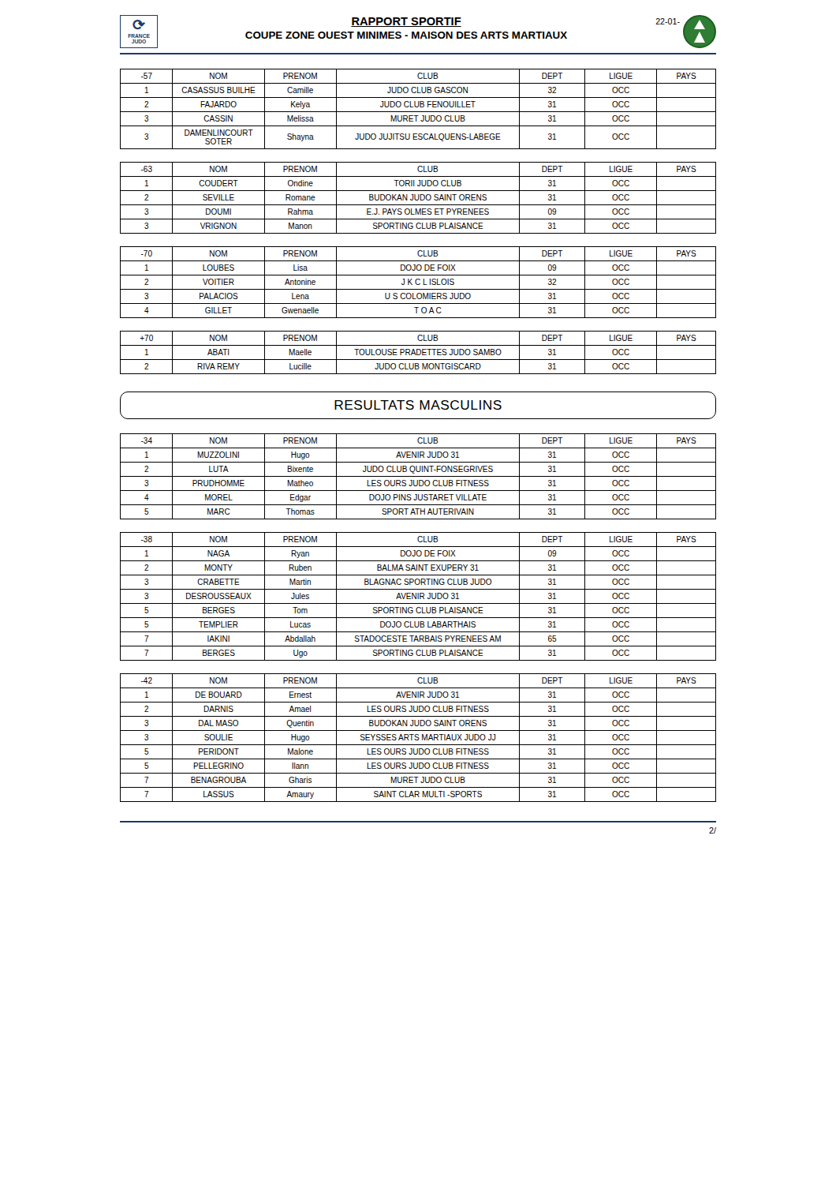⟳ FRANCE JUDO
RAPPORT SPORTIF
COUPE ZONE OUEST MINIMES - MAISON DES ARTS MARTIAUX
22-01-
| -57 | NOM | PRENOM | CLUB | DEPT | LIGUE | PAYS |
| --- | --- | --- | --- | --- | --- | --- |
| 1 | CASASSUS BUILHE | Camille | JUDO CLUB GASCON | 32 | OCC | |
| 2 | FAJARDO | Kelya | JUDO CLUB FENOUILLET | 31 | OCC | |
| 3 | CASSIN | Melissa | MURET JUDO CLUB | 31 | OCC | |
| 3 | DAMENLINCOURT SOTER | Shayna | JUDO JUJITSU ESCALQUENS-LABEGE | 31 | OCC | |
| -63 | NOM | PRENOM | CLUB | DEPT | LIGUE | PAYS |
| --- | --- | --- | --- | --- | --- | --- |
| 1 | COUDERT | Ondine | TORII JUDO CLUB | 31 | OCC | |
| 2 | SEVILLE | Romane | BUDOKAN JUDO SAINT ORENS | 31 | OCC | |
| 3 | DOUMI | Rahma | E.J. PAYS OLMES ET PYRENEES | 09 | OCC | |
| 3 | VRIGNON | Manon | SPORTING CLUB PLAISANCE | 31 | OCC | |
| -70 | NOM | PRENOM | CLUB | DEPT | LIGUE | PAYS |
| --- | --- | --- | --- | --- | --- | --- |
| 1 | LOUBES | Lisa | DOJO DE FOIX | 09 | OCC | |
| 2 | VOITIER | Antonine | J K C L ISLOIS | 32 | OCC | |
| 3 | PALACIOS | Lena | U S COLOMIERS JUDO | 31 | OCC | |
| 4 | GILLET | Gwenaelle | T O A C | 31 | OCC | |
| +70 | NOM | PRENOM | CLUB | DEPT | LIGUE | PAYS |
| --- | --- | --- | --- | --- | --- | --- |
| 1 | ABATI | Maelle | TOULOUSE PRADETTES JUDO SAMBO | 31 | OCC | |
| 2 | RIVA REMY | Lucille | JUDO CLUB MONTGISCARD | 31 | OCC | |
RESULTATS MASCULINS
| -34 | NOM | PRENOM | CLUB | DEPT | LIGUE | PAYS |
| --- | --- | --- | --- | --- | --- | --- |
| 1 | MUZZOLINI | Hugo | AVENIR JUDO 31 | 31 | OCC | |
| 2 | LUTA | Bixente | JUDO CLUB QUINT-FONSEGRIVES | 31 | OCC | |
| 3 | PRUDHOMME | Matheo | LES OURS JUDO CLUB FITNESS | 31 | OCC | |
| 4 | MOREL | Edgar | DOJO PINS JUSTARET VILLATE | 31 | OCC | |
| 5 | MARC | Thomas | SPORT ATH AUTERIVAIN | 31 | OCC | |
| -38 | NOM | PRENOM | CLUB | DEPT | LIGUE | PAYS |
| --- | --- | --- | --- | --- | --- | --- |
| 1 | NAGA | Ryan | DOJO DE FOIX | 09 | OCC | |
| 2 | MONTY | Ruben | BALMA SAINT EXUPERY 31 | 31 | OCC | |
| 3 | CRABETTE | Martin | BLAGNAC SPORTING CLUB JUDO | 31 | OCC | |
| 3 | DESROUSSEAUX | Jules | AVENIR JUDO 31 | 31 | OCC | |
| 5 | BERGES | Tom | SPORTING CLUB PLAISANCE | 31 | OCC | |
| 5 | TEMPLIER | Lucas | DOJO CLUB LABARTHAIS | 31 | OCC | |
| 7 | IAKINI | Abdallah | STADOCESTE TARBAIS PYRENEES AM | 65 | OCC | |
| 7 | BERGES | Ugo | SPORTING CLUB PLAISANCE | 31 | OCC | |
| -42 | NOM | PRENOM | CLUB | DEPT | LIGUE | PAYS |
| --- | --- | --- | --- | --- | --- | --- |
| 1 | DE BOUARD | Ernest | AVENIR JUDO 31 | 31 | OCC | |
| 2 | DARNIS | Amael | LES OURS JUDO CLUB FITNESS | 31 | OCC | |
| 3 | DAL MASO | Quentin | BUDOKAN JUDO SAINT ORENS | 31 | OCC | |
| 3 | SOULIE | Hugo | SEYSSES ARTS MARTIAUX JUDO JJ | 31 | OCC | |
| 5 | PERIDONT | Malone | LES OURS JUDO CLUB FITNESS | 31 | OCC | |
| 5 | PELLEGRINO | Ilann | LES OURS JUDO CLUB FITNESS | 31 | OCC | |
| 7 | BENAGROUBA | Gharis | MURET JUDO CLUB | 31 | OCC | |
| 7 | LASSUS | Amaury | SAINT CLAR MULTI -SPORTS | 31 | OCC | |
2/